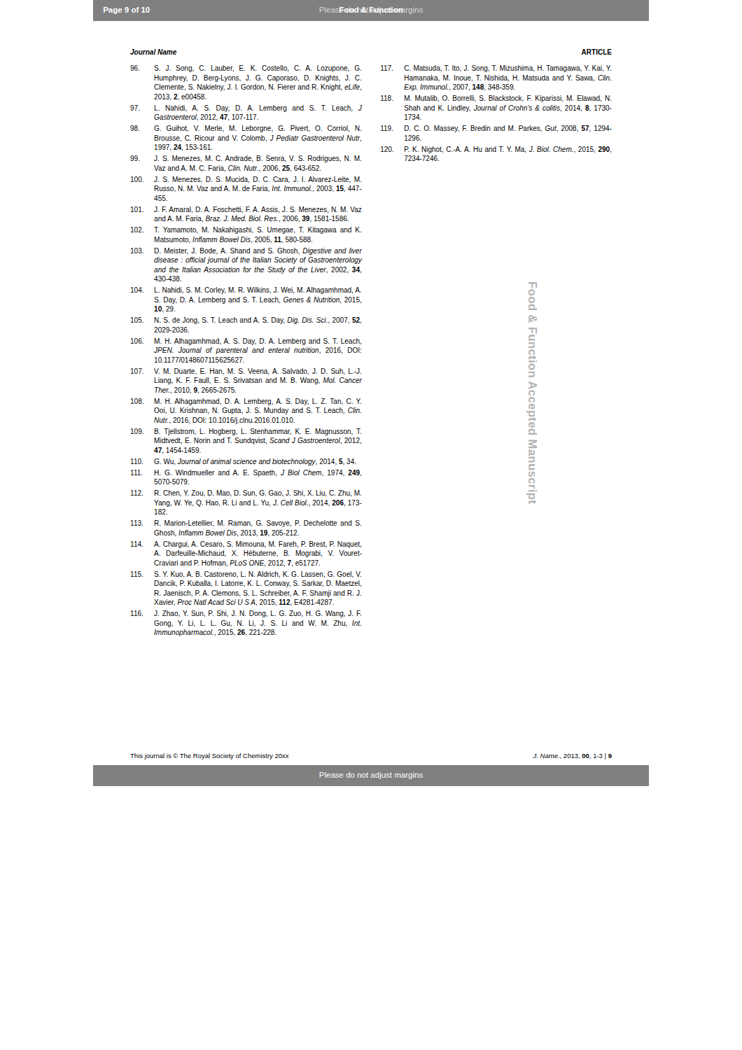Page 9 of 10
Please do not adjust margins
Food & Function
Food & Function Accepted Manuscript
Journal Name
ARTICLE
96. S. J. Song, C. Lauber, E. K. Costello, C. A. Lozupone, G. Humphrey, D. Berg-Lyons, J. G. Caporaso, D. Knights, J. C. Clemente, S. Nakielny, J. I. Gordon, N. Fierer and R. Knight, eLife, 2013, 2, e00458.
97. L. Nahidi, A. S. Day, D. A. Lemberg and S. T. Leach, J Gastroenterol, 2012, 47, 107-117.
98. G. Guihot, V. Merle, M. Leborgne, G. Pivert, O. Corriol, N. Brousse, C. Ricour and V. Colomb, J Pediatr Gastroenterol Nutr, 1997, 24, 153-161.
99. J. S. Menezes, M. C. Andrade, B. Senra, V. S. Rodrigues, N. M. Vaz and A. M. C. Faria, Clin. Nutr., 2006, 25, 643-652.
100. J. S. Menezes, D. S. Mucida, D. C. Cara, J. I. Alvarez-Leite, M. Russo, N. M. Vaz and A. M. de Faria, Int. Immunol., 2003, 15, 447-455.
101. J. F. Amaral, D. A. Foschetti, F. A. Assis, J. S. Menezes, N. M. Vaz and A. M. Faria, Braz. J. Med. Biol. Res., 2006, 39, 1581-1586.
102. T. Yamamoto, M. Nakahigashi, S. Umegae, T. Kitagawa and K. Matsumoto, Inflamm Bowel Dis, 2005, 11, 580-588.
103. D. Meister, J. Bode, A. Shand and S. Ghosh, Digestive and liver disease : official journal of the Italian Society of Gastroenterology and the Italian Association for the Study of the Liver, 2002, 34, 430-438.
104. L. Nahidi, S. M. Corley, M. R. Wilkins, J. Wei, M. Alhagamhmad, A. S. Day, D. A. Lemberg and S. T. Leach, Genes & Nutrition, 2015, 10, 29.
105. N. S. de Jong, S. T. Leach and A. S. Day, Dig. Dis. Sci., 2007, 52, 2029-2036.
106. M. H. Alhagamhmad, A. S. Day, D. A. Lemberg and S. T. Leach, JPEN. Journal of parenteral and enteral nutrition, 2016, DOI: 10.1177/0148607115625627.
107. V. M. Duarte, E. Han, M. S. Veena, A. Salvado, J. D. Suh, L.-J. Liang, K. F. Faull, E. S. Srivatsan and M. B. Wang, Mol. Cancer Ther., 2010, 9, 2665-2675.
108. M. H. Alhagamhmad, D. A. Lemberg, A. S. Day, L. Z. Tan, C. Y. Ooi, U. Krishnan, N. Gupta, J. S. Munday and S. T. Leach, Clin. Nutr., 2016, DOI: 10.1016/j.clnu.2016.01.010.
109. B. Tjellstrom, L. Hogberg, L. Stenhammar, K. E. Magnusson, T. Midtvedt, E. Norin and T. Sundqvist, Scand J Gastroenterol, 2012, 47, 1454-1459.
110. G. Wu, Journal of animal science and biotechnology, 2014, 5, 34.
111. H. G. Windmueller and A. E. Spaeth, J Biol Chem, 1974, 249, 5070-5079.
112. R. Chen, Y. Zou, D. Mao, D. Sun, G. Gao, J. Shi, X. Liu, C. Zhu, M. Yang, W. Ye, Q. Hao, R. Li and L. Yu, J. Cell Biol., 2014, 206, 173-182.
113. R. Marion-Letellier, M. Raman, G. Savoye, P. Dechelotte and S. Ghosh, Inflamm Bowel Dis, 2013, 19, 205-212.
114. A. Chargui, A. Cesaro, S. Mimouna, M. Fareh, P. Brest, P. Naquet, A. Darfeuille-Michaud, X. Hébuterne, B. Mograbi, V. Vouret-Craviari and P. Hofman, PLoS ONE, 2012, 7, e51727.
115. S. Y. Kuo, A. B. Castoreno, L. N. Aldrich, K. G. Lassen, G. Goel, V. Dancik, P. Kuballa, I. Latorre, K. L. Conway, S. Sarkar, D. Maetzel, R. Jaenisch, P. A. Clemons, S. L. Schreiber, A. F. Shamji and R. J. Xavier, Proc Natl Acad Sci U S A, 2015, 112, E4281-4287.
116. J. Zhao, Y. Sun, P. Shi, J. N. Dong, L. G. Zuo, H. G. Wang, J. F. Gong, Y. Li, L. L. Gu, N. Li, J. S. Li and W. M. Zhu, Int. Immunopharmacol., 2015, 26, 221-228.
117. C. Matsuda, T. Ito, J. Song, T. Mizushima, H. Tamagawa, Y. Kai, Y. Hamanaka, M. Inoue, T. Nishida, H. Matsuda and Y. Sawa, Clin. Exp. Immunol., 2007, 148, 348-359.
118. M. Mutalib, O. Borrelli, S. Blackstock, F. Kiparissi, M. Elawad, N. Shah and K. Lindley, Journal of Crohn's & colitis, 2014, 8, 1730-1734.
119. D. C. O. Massey, F. Bredin and M. Parkes, Gut, 2008, 57, 1294-1296.
120. P. K. Nighot, C.-A. A. Hu and T. Y. Ma, J. Biol. Chem., 2015, 290, 7234-7246.
This journal is © The Royal Society of Chemistry 20xx
J. Name., 2013, 00, 1-3 | 9
Please do not adjust margins